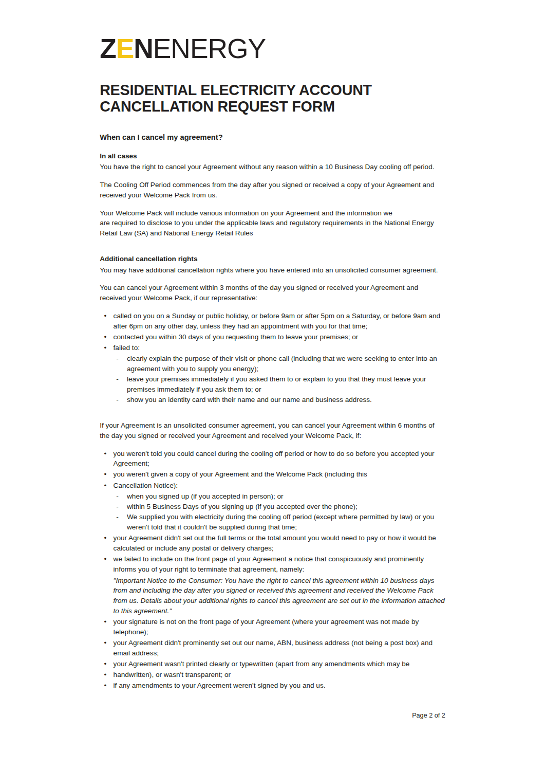ZEN ENERGY
Residential Electricity Account
Cancellation Request Form
When can I cancel my agreement?
In all cases
You have the right to cancel your Agreement without any reason within a 10 Business Day cooling off period.
The Cooling Off Period commences from the day after you signed or received a copy of your Agreement and received your Welcome Pack from us.
Your Welcome Pack will include various information on your Agreement and the information we
are required to disclose to you under the applicable laws and regulatory requirements in the National Energy Retail Law (SA) and National Energy Retail Rules
Additional cancellation rights
You may have additional cancellation rights where you have entered into an unsolicited consumer agreement.
You can cancel your Agreement within 3 months of the day you signed or received your Agreement and received your Welcome Pack, if our representative:
called on you on a Sunday or public holiday, or before 9am or after 5pm on a Saturday, or before 9am and after 6pm on any other day, unless they had an appointment with you for that time;
contacted you within 30 days of you requesting them to leave your premises; or
failed to:
clearly explain the purpose of their visit or phone call (including that we were seeking to enter into an agreement with you to supply you energy);
leave your premises immediately if you asked them to or explain to you that they must leave your premises immediately if you ask them to; or
show you an identity card with their name and our name and business address.
If your Agreement is an unsolicited consumer agreement, you can cancel your Agreement within 6 months of the day you signed or received your Agreement and received your Welcome Pack, if:
you weren't told you could cancel during the cooling off period or how to do so before you accepted your Agreement;
you weren't given a copy of your Agreement and the Welcome Pack (including this
Cancellation Notice):
when you signed up (if you accepted in person); or
within 5 Business Days of you signing up (if you accepted over the phone);
We supplied you with electricity during the cooling off period (except where permitted by law) or you weren't told that it couldn't be supplied during that time;
your Agreement didn't set out the full terms or the total amount you would need to pay or how it would be calculated or include any postal or delivery charges;
we failed to include on the front page of your Agreement a notice that conspicuously and prominently informs you of your right to terminate that agreement, namely:
"Important Notice to the Consumer: You have the right to cancel this agreement within 10 business days from and including the day after you signed or received this agreement and received the Welcome Pack from us. Details about your additional rights to cancel this agreement are set out in the information attached to this agreement."
your signature is not on the front page of your Agreement (where your agreement was not made by telephone);
your Agreement didn't prominently set out our name, ABN, business address (not being a post box) and email address;
your Agreement wasn't printed clearly or typewritten (apart from any amendments which may be
handwritten), or wasn't transparent; or
if any amendments to your Agreement weren't signed by you and us.
Page 2 of 2